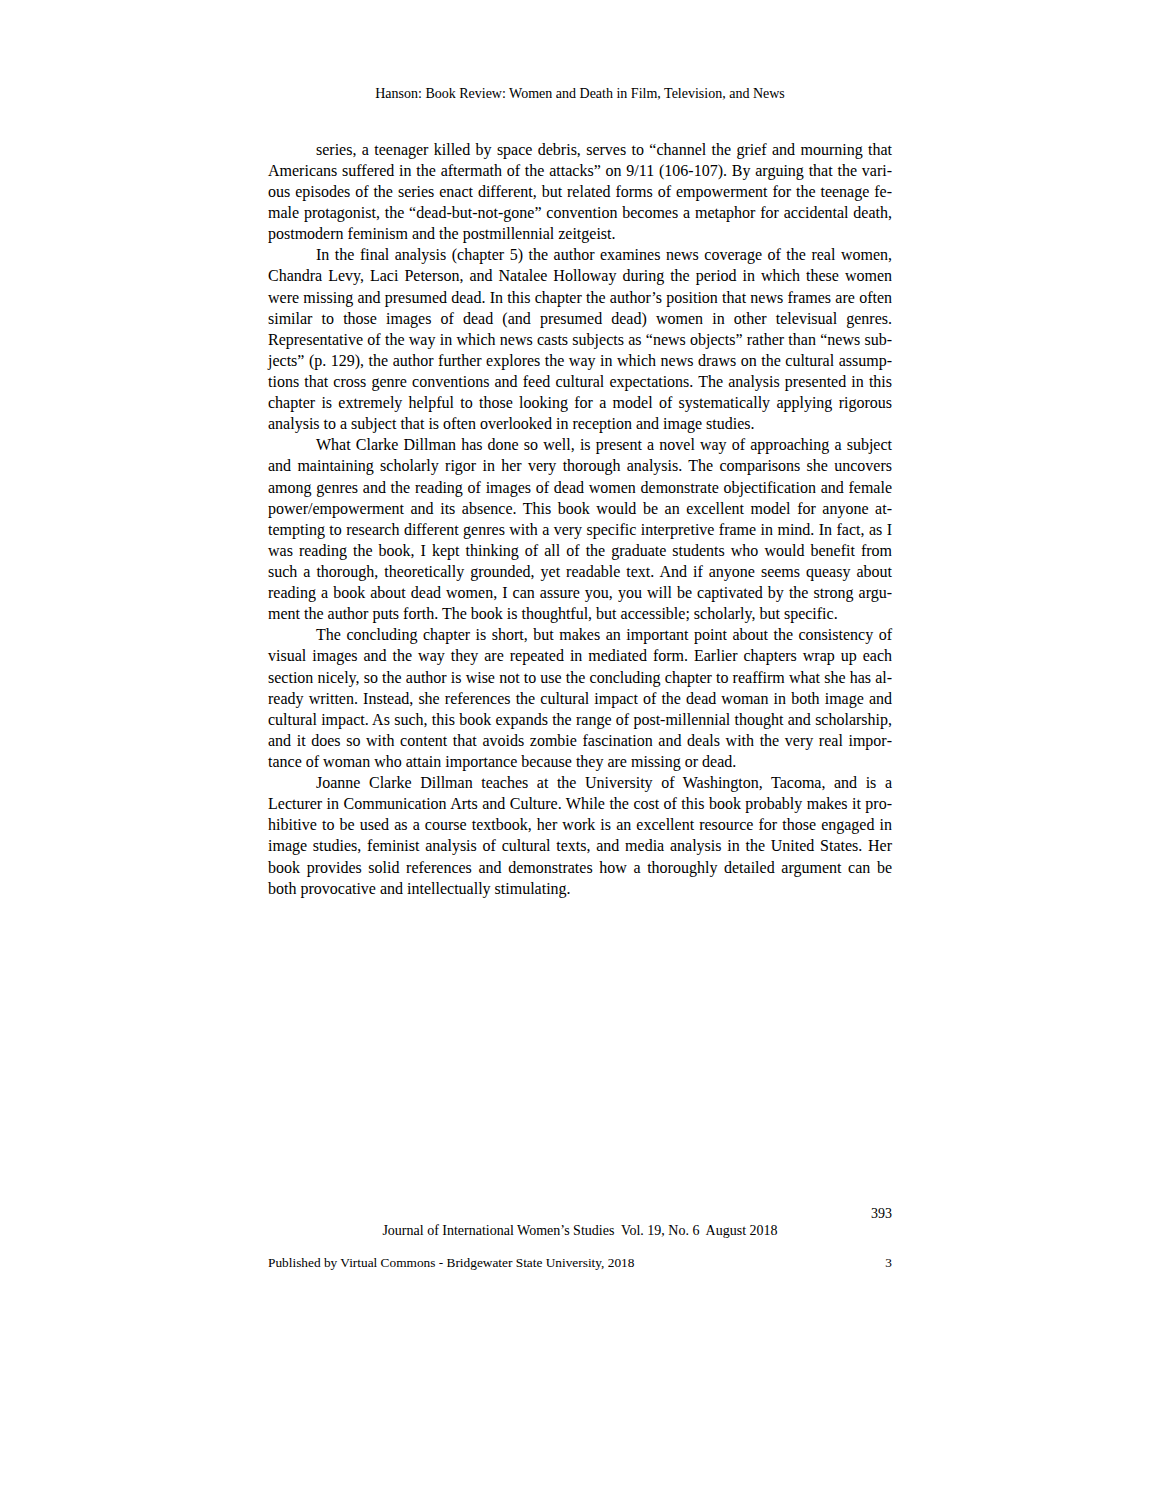Hanson: Book Review: Women and Death in Film, Television, and News
series, a teenager killed by space debris, serves to “channel the grief and mourning that Americans suffered in the aftermath of the attacks” on 9/11 (106-107). By arguing that the various episodes of the series enact different, but related forms of empowerment for the teenage female protagonist, the “dead-but-not-gone” convention becomes a metaphor for accidental death, postmodern feminism and the postmillennial zeitgeist.
In the final analysis (chapter 5) the author examines news coverage of the real women, Chandra Levy, Laci Peterson, and Natalee Holloway during the period in which these women were missing and presumed dead. In this chapter the author’s position that news frames are often similar to those images of dead (and presumed dead) women in other televisual genres. Representative of the way in which news casts subjects as “news objects” rather than “news subjects” (p. 129), the author further explores the way in which news draws on the cultural assumptions that cross genre conventions and feed cultural expectations. The analysis presented in this chapter is extremely helpful to those looking for a model of systematically applying rigorous analysis to a subject that is often overlooked in reception and image studies.
What Clarke Dillman has done so well, is present a novel way of approaching a subject and maintaining scholarly rigor in her very thorough analysis. The comparisons she uncovers among genres and the reading of images of dead women demonstrate objectification and female power/empowerment and its absence. This book would be an excellent model for anyone attempting to research different genres with a very specific interpretive frame in mind. In fact, as I was reading the book, I kept thinking of all of the graduate students who would benefit from such a thorough, theoretically grounded, yet readable text. And if anyone seems queasy about reading a book about dead women, I can assure you, you will be captivated by the strong argument the author puts forth. The book is thoughtful, but accessible; scholarly, but specific.
The concluding chapter is short, but makes an important point about the consistency of visual images and the way they are repeated in mediated form. Earlier chapters wrap up each section nicely, so the author is wise not to use the concluding chapter to reaffirm what she has already written. Instead, she references the cultural impact of the dead woman in both image and cultural impact. As such, this book expands the range of post-millennial thought and scholarship, and it does so with content that avoids zombie fascination and deals with the very real importance of woman who attain importance because they are missing or dead.
Joanne Clarke Dillman teaches at the University of Washington, Tacoma, and is a Lecturer in Communication Arts and Culture. While the cost of this book probably makes it prohibitive to be used as a course textbook, her work is an excellent resource for those engaged in image studies, feminist analysis of cultural texts, and media analysis in the United States. Her book provides solid references and demonstrates how a thoroughly detailed argument can be both provocative and intellectually stimulating.
393
Journal of International Women’s Studies Vol. 19, No. 6 August 2018
Published by Virtual Commons - Bridgewater State University, 2018 3